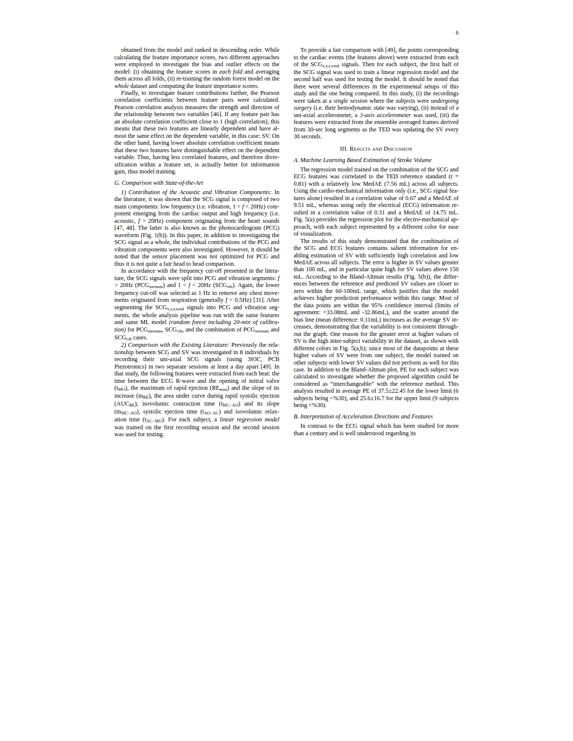6
obtained from the model and ranked in descending order. While calculating the feature importance scores, two different approaches were employed to investigate the bias and outlier effects on the model: (i) obtaining the feature scores in each fold and averaging them across all folds, (ii) re-training the random forest model on the whole dataset and computing the feature importance scores.
Finally, to investigate feature contributions further, the Pearson correlation coefficients between feature pairs were calculated. Pearson correlation analysis measures the strength and direction of the relationship between two variables [46]. If any feature pair has an absolute correlation coefficient close to 1 (high correlation), this means that these two features are linearly dependent and have almost the same effect on the dependent variable, in this case: SV. On the other hand, having lower absolute correlation coefficient means that these two features have distinguishable effect on the dependent variable. Thus, having less correlated features, and therefore diversification within a feature set, is actually better for information gain, thus model training.
G. Comparison with State-of-the-Art
1) Contribution of the Acoustic and Vibration Components: In the literature, it was shown that the SCG signal is composed of two main components: low frequency (i.e. vibration, 1 < f < 20Hz) component emerging from the cardiac output and high frequency (i.e. acoustic, f > 20Hz) component originating from the heart sounds [47, 48]. The latter is also known as the phonocardiogram (PCG) waveform (Fig. 1(b)). In this paper, in addition to investigating the SCG signal as a whole, the individual contributions of the PCG and vibration components were also investigated. However, it should be noted that the sensor placement was not optimized for PCG and thus it is not quite a fair head to head comparison.
In accordance with the frequency cut-off presented in the literature, the SCG signals were split into PCG and vibration segments: f > 20Hz (PCGsternum) and 1 < f < 20Hz (SCGvib). Again, the lower frequency cut-off was selected as 1 Hz to remove any chest movements originated from respiration (generally f < 0.5Hz) [31]. After segmenting the SCGx,y,z,total signals into PCG and vibration segments, the whole analysis pipeline was run with the same features and same ML model (random forest including 20-min of calibration) for PCGsternum, SCGvib, and the combination of PCGsternum and SCGvib cases.
2) Comparison with the Existing Literature: Previously the relationship between SCG and SV was investigated in 8 individuals by recording their uni-axial SCG signals (using 393C, PCB Piezotronics) in two separate sessions at least a day apart [49]. In that study, the following features were extracted from each beat: the time between the ECG R-wave and the opening of mitral valve (tMO), the maximum of rapid ejection (REmax) and the slope of its increase (mRE), the area under curve during rapid systolic ejection (AUCRE), isovolumic contraction time (tMC−AO) and its slope (mMC−AO), systolic ejection time (tAO−AC) and isovolumic relaxation time (tAC−MO). For each subject, a linear regression model was trained on the first recording session and the second session was used for testing.
To provide a fair comparison with [49], the points corresponding to the cardiac events (the features above) were extracted from each of the SCGx,y,z,total signals. Then for each subject, the first half of the SCG signal was used to train a linear regression model and the second half was used for testing the model. It should be noted that there were several differences in the experimental setups of this study and the one being compared. In this study, (i) the recordings were taken at a single session where the subjects were undergoing surgery (i.e. their hemodynamic state was varying), (ii) instead of a uni-axial accelerometer, a 3-axis accelerometer was used, (iii) the features were extracted from the ensemble averaged frames derived from 30-sec long segments as the TED was updating the SV every 30 seconds.
III. Results and Discussion
A. Machine Learning Based Estimation of Stroke Volume
The regression model trained on the combination of the SCG and ECG features was correlated to the TED reference standard (r = 0.81) with a relatively low MedAE (7.56 mL) across all subjects. Using the cardio-mechanical information only (i.e., SCG signal features alone) resulted in a correlation value of 0.67 and a MedAE of 9.51 mL, whereas using only the electrical (ECG) information resulted in a correlation value of 0.31 and a MedAE of 14.75 mL. Fig. 5(a) provides the regression plot for the electro-mechanical approach, with each subject represented by a different color for ease of visualization.
The results of this study demonstrated that the combination of the SCG and ECG features contains salient information for enabling estimation of SV with sufficiently high correlation and low MedAE across all subjects. The error is higher in SV values greater than 100 mL, and in particular quite high for SV values above 150 mL. According to the Bland-Altman results (Fig. 5(b)), the differences between the reference and predicted SV values are closer to zero within the 60-100mL range, which justifies that the model achieves higher prediction performance within this range. Most of the data points are within the 95% confidence interval (limits of agreement: +33.08mL and -32.86mL), and the scatter around the bias line (mean difference: 0.11mL) increases as the average SV increases, demonstrating that the variability is not consistent throughout the graph. One reason for the greater error at higher values of SV is the high inter-subject variability in the dataset, as shown with different colors in Fig. 5(a,b); since most of the datapoints at these higher values of SV were from one subject, the model trained on other subjects with lower SV values did not perform as well for this case. In addition to the Bland-Altman plot, PE for each subject was calculated to investigate whether the proposed algorithm could be considered as “interchangeable” with the reference method. This analysis resulted in average PE of 37.5±22.45 for the lower limit (6 subjects being <%30), and 25.6±16.7 for the upper limit (9 subjects being <%30).
B. Interpretation of Acceleration Directions and Features
In contrast to the ECG signal which has been studied for more than a century and is well understood regarding its